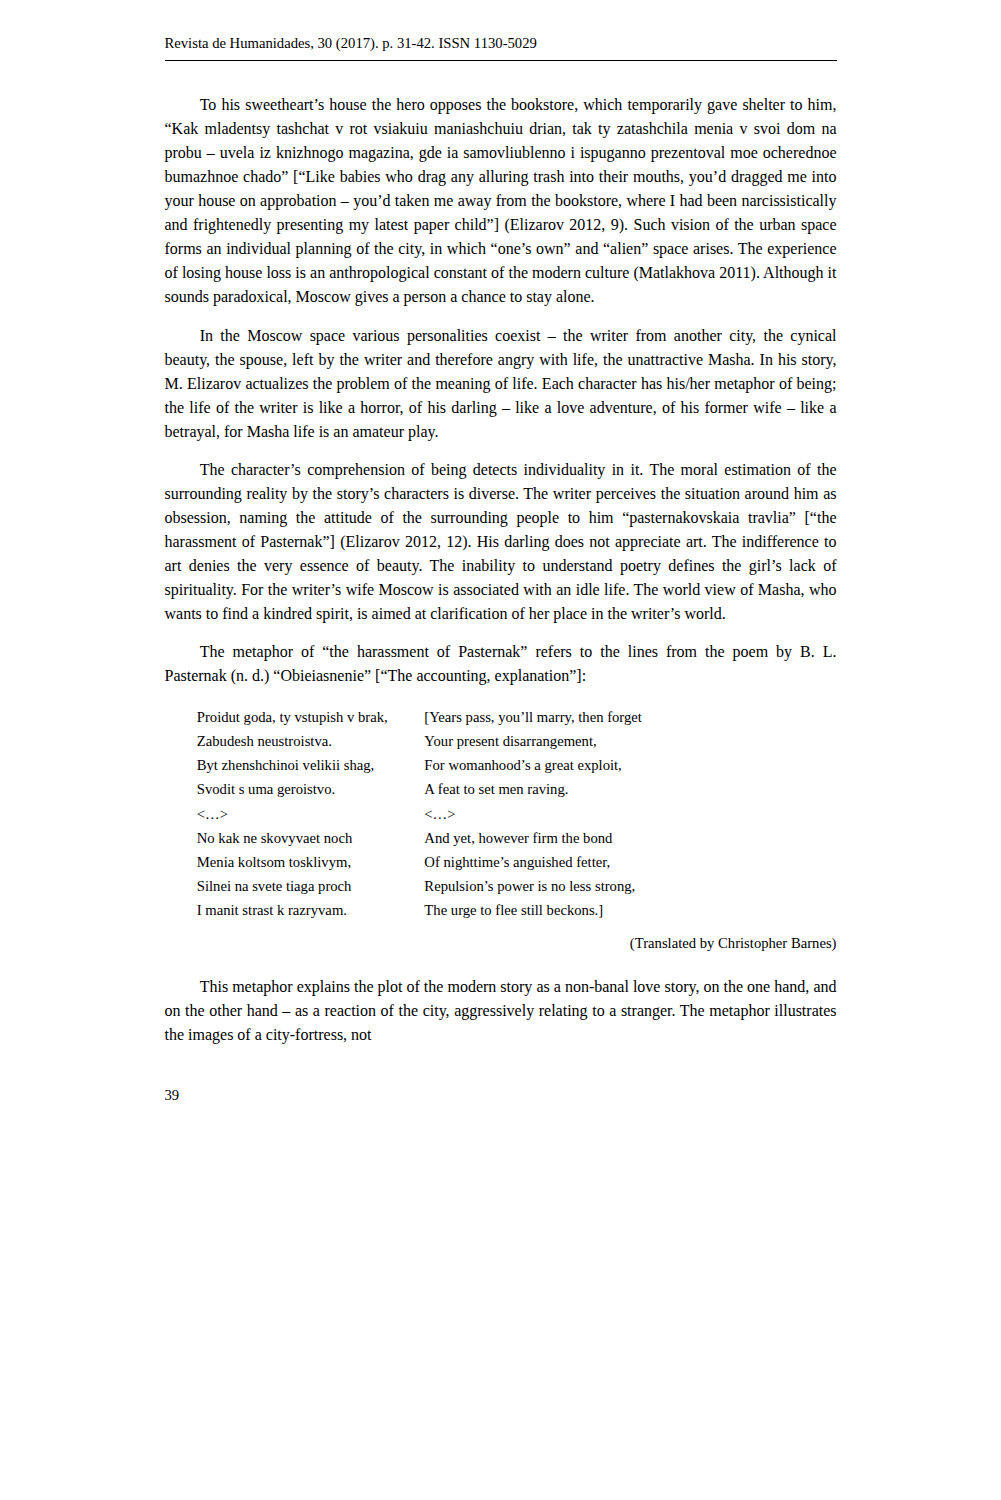Revista de Humanidades, 30 (2017). p. 31-42. ISSN 1130-5029
To his sweetheart’s house the hero opposes the bookstore, which temporarily gave shelter to him, “Kak mladentsy tashchat v rot vsiakuiu maniashchuiu drian, tak ty zatashchila menia v svoi dom na probu – uvela iz knizhnogo magazina, gde ia samovliublenno i ispuganno prezentoval moe ocherednoe bumazhnoe chado” [“Like babies who drag any alluring trash into their mouths, you’d dragged me into your house on approbation – you’d taken me away from the bookstore, where I had been narcissistically and frightenedly presenting my latest paper child”] (Elizarov 2012, 9). Such vision of the urban space forms an individual planning of the city, in which “one’s own” and “alien” space arises. The experience of losing house loss is an anthropological constant of the modern culture (Matlakhova 2011). Although it sounds paradoxical, Moscow gives a person a chance to stay alone.
In the Moscow space various personalities coexist – the writer from another city, the cynical beauty, the spouse, left by the writer and therefore angry with life, the unattractive Masha. In his story, M. Elizarov actualizes the problem of the meaning of life. Each character has his/her metaphor of being; the life of the writer is like a horror, of his darling – like a love adventure, of his former wife – like a betrayal, for Masha life is an amateur play.
The character’s comprehension of being detects individuality in it. The moral estimation of the surrounding reality by the story’s characters is diverse. The writer perceives the situation around him as obsession, naming the attitude of the surrounding people to him “pasternakovskaia travlia” [“the harassment of Pasternak”] (Elizarov 2012, 12). His darling does not appreciate art. The indifference to art denies the very essence of beauty. The inability to understand poetry defines the girl’s lack of spirituality. For the writer’s wife Moscow is associated with an idle life. The world view of Masha, who wants to find a kindred spirit, is aimed at clarification of her place in the writer’s world.
The metaphor of “the harassment of Pasternak” refers to the lines from the poem by B. L. Pasternak (n. d.) “Obieiasnenie” [“The accounting, explanation”]:
| Proidut goda, ty vstupish v brak, | [Years pass, you’ll marry, then forget |
| Zabudesh neustroistva. | Your present disarrangement, |
| Byt zhenshchinoi velikii shag, | For womanhood’s a great exploit, |
| Svodit s uma geroistvo. | A feat to set men raving. |
| <…> | <…> |
| No kak ne skovyvaet noch | And yet, however firm the bond |
| Menia koltsom tosklivym, | Of nighttime’s anguished fetter, |
| Silnei na svete tiaga proch | Repulsion’s power is no less strong, |
| I manit strast k razryvam. | The urge to flee still beckons.] |
(Translated by Christopher Barnes)
This metaphor explains the plot of the modern story as a non-banal love story, on the one hand, and on the other hand – as a reaction of the city, aggressively relating to a stranger. The metaphor illustrates the images of a city-fortress, not
39